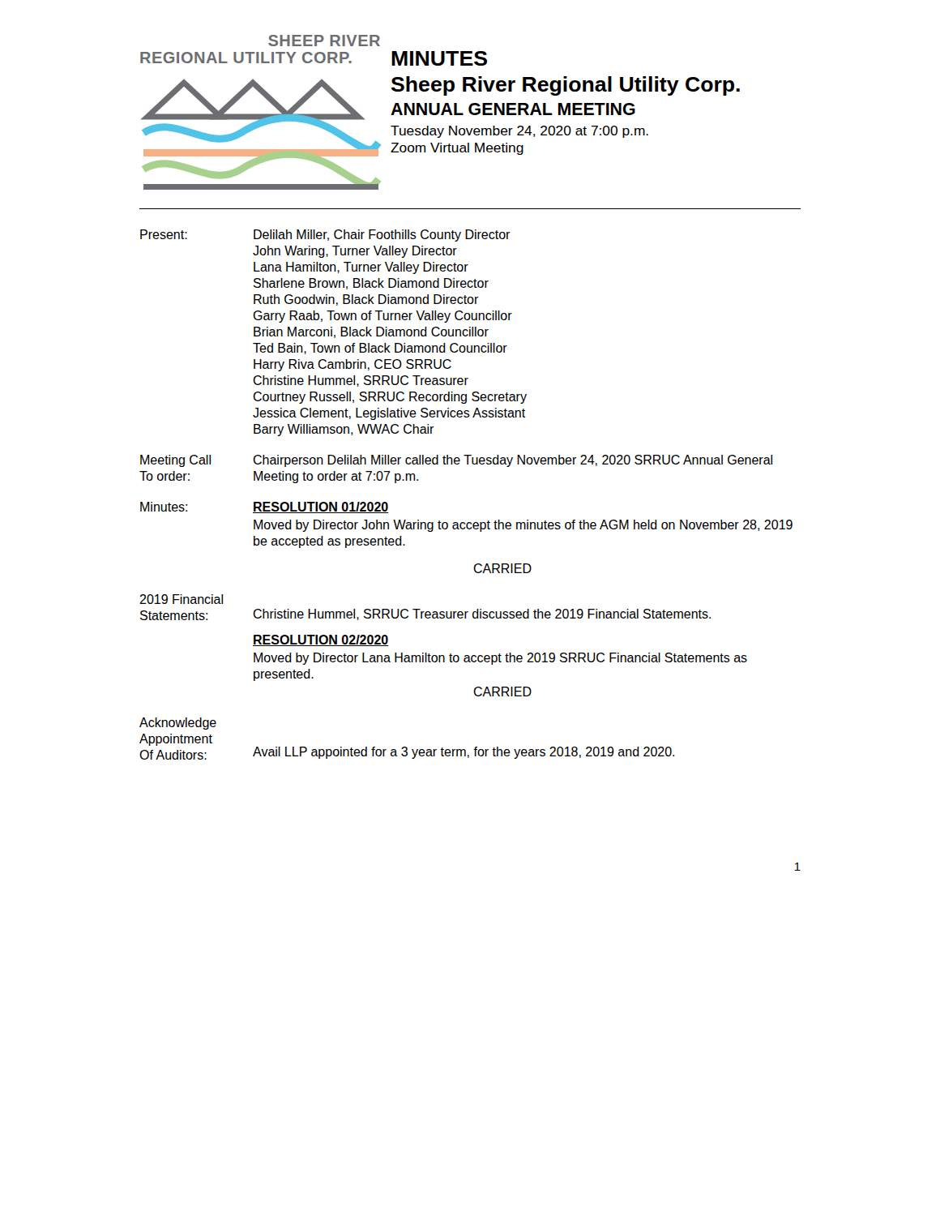SHEEP RIVER REGIONAL UTILITY CORP.
MINUTES
Sheep River Regional Utility Corp.
ANNUAL GENERAL MEETING
Tuesday November 24, 2020 at 7:00 p.m.
Zoom Virtual Meeting
| Present: | Delilah Miller, Chair Foothills County Director John Waring, Turner Valley Director Lana Hamilton, Turner Valley Director Sharlene Brown, Black Diamond Director Ruth Goodwin, Black Diamond Director Garry Raab, Town of Turner Valley Councillor Brian Marconi, Black Diamond Councillor Ted Bain, Town of Black Diamond Councillor Harry Riva Cambrin, CEO SRRUC Christine Hummel, SRRUC Treasurer Courtney Russell, SRRUC Recording Secretary Jessica Clement, Legislative Services Assistant Barry Williamson, WWAC Chair |
| Meeting Call To order: | Chairperson Delilah Miller called the Tuesday November 24, 2020 SRRUC Annual General Meeting to order at 7:07 p.m. |
| Minutes: | RESOLUTION 01/2020 Moved by Director John Waring to accept the minutes of the AGM held on November 28, 2019 be accepted as presented. CARRIED |
| 2019 Financial Statements: | Christine Hummel, SRRUC Treasurer discussed the 2019 Financial Statements. |
| | RESOLUTION 02/2020 Moved by Director Lana Hamilton to accept the 2019 SRRUC Financial Statements as presented. CARRIED |
| Acknowledge Appointment Of Auditors: | Avail LLP appointed for a 3 year term, for the years 2018, 2019 and 2020. |
1